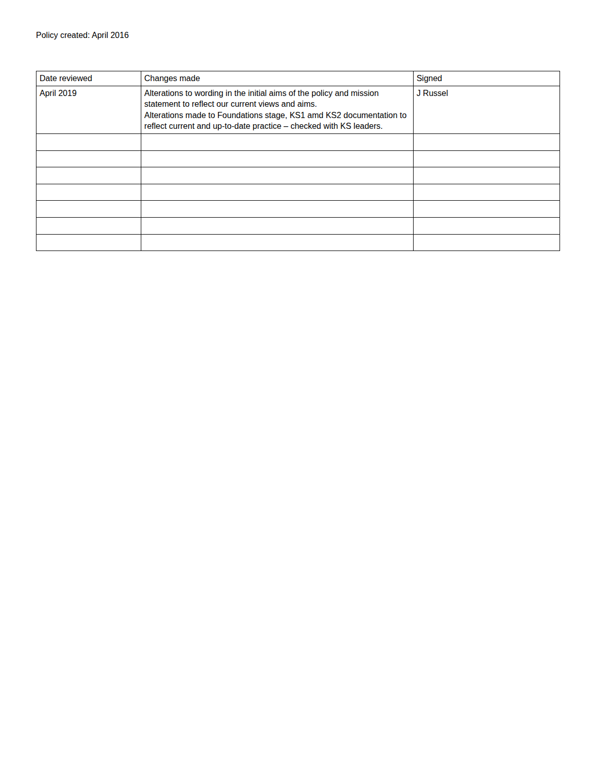Policy created: April 2016
| Date reviewed | Changes made | Signed |
| --- | --- | --- |
| April 2019 | Alterations to wording in the initial aims of the policy and mission statement to reflect our current views and aims. Alterations made to Foundations stage, KS1 amd KS2 documentation to reflect current and up-to-date practice – checked with KS leaders. | J Russel |